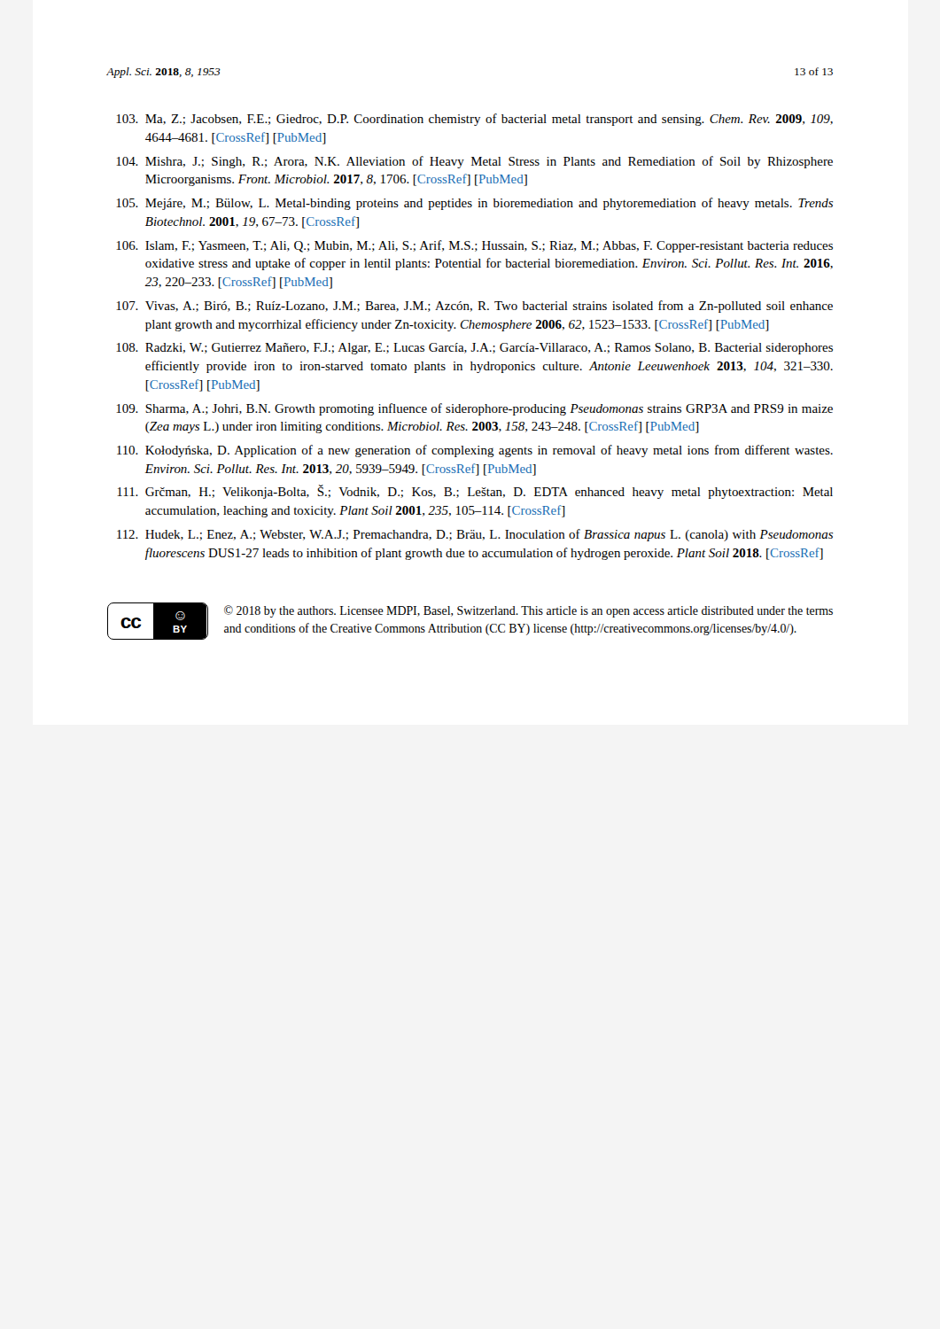Appl. Sci. 2018, 8, 1953
13 of 13
Ma, Z.; Jacobsen, F.E.; Giedroc, D.P. Coordination chemistry of bacterial metal transport and sensing. Chem. Rev. 2009, 109, 4644–4681. [CrossRef] [PubMed]
Mishra, J.; Singh, R.; Arora, N.K. Alleviation of Heavy Metal Stress in Plants and Remediation of Soil by Rhizosphere Microorganisms. Front. Microbiol. 2017, 8, 1706. [CrossRef] [PubMed]
Mejáre, M.; Bülow, L. Metal-binding proteins and peptides in bioremediation and phytoremediation of heavy metals. Trends Biotechnol. 2001, 19, 67–73. [CrossRef]
Islam, F.; Yasmeen, T.; Ali, Q.; Mubin, M.; Ali, S.; Arif, M.S.; Hussain, S.; Riaz, M.; Abbas, F. Copper-resistant bacteria reduces oxidative stress and uptake of copper in lentil plants: Potential for bacterial bioremediation. Environ. Sci. Pollut. Res. Int. 2016, 23, 220–233. [CrossRef] [PubMed]
Vivas, A.; Biró, B.; Ruíz-Lozano, J.M.; Barea, J.M.; Azcón, R. Two bacterial strains isolated from a Zn-polluted soil enhance plant growth and mycorrhizal efficiency under Zn-toxicity. Chemosphere 2006, 62, 1523–1533. [CrossRef] [PubMed]
Radzki, W.; Gutierrez Mañero, F.J.; Algar, E.; Lucas García, J.A.; García-Villaraco, A.; Ramos Solano, B. Bacterial siderophores efficiently provide iron to iron-starved tomato plants in hydroponics culture. Antonie Leeuwenhoek 2013, 104, 321–330. [CrossRef] [PubMed]
Sharma, A.; Johri, B.N. Growth promoting influence of siderophore-producing Pseudomonas strains GRP3A and PRS9 in maize (Zea mays L.) under iron limiting conditions. Microbiol. Res. 2003, 158, 243–248. [CrossRef] [PubMed]
Kołodyńska, D. Application of a new generation of complexing agents in removal of heavy metal ions from different wastes. Environ. Sci. Pollut. Res. Int. 2013, 20, 5939–5949. [CrossRef] [PubMed]
Grčman, H.; Velikonja-Bolta, Š.; Vodnik, D.; Kos, B.; Leštan, D. EDTA enhanced heavy metal phytoextraction: Metal accumulation, leaching and toxicity. Plant Soil 2001, 235, 105–114. [CrossRef]
Hudek, L.; Enez, A.; Webster, W.A.J.; Premachandra, D.; Bräu, L. Inoculation of Brassica napus L. (canola) with Pseudomonas fluorescens DUS1-27 leads to inhibition of plant growth due to accumulation of hydrogen peroxide. Plant Soil 2018. [CrossRef]
cc
☺
BY
© 2018 by the authors. Licensee MDPI, Basel, Switzerland. This article is an open access article distributed under the terms and conditions of the Creative Commons Attribution (CC BY) license (http://creativecommons.org/licenses/by/4.0/).